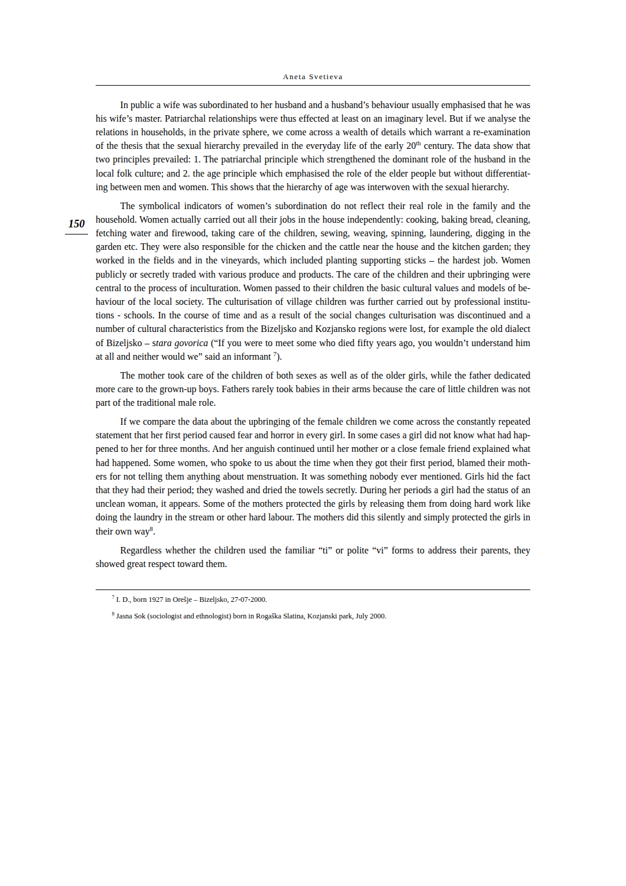Aneta Svetieva
150
In public a wife was subordinated to her husband and a husband’s behaviour usually emphasised that he was his wife’s master. Patriarchal relationships were thus effected at least on an imaginary level. But if we analyse the relations in households, in the private sphere, we come across a wealth of details which warrant a re-examination of the thesis that the sexual hierarchy prevailed in the everyday life of the early 20th century. The data show that two principles prevailed: 1. The patriarchal principle which strengthened the dominant role of the husband in the local folk culture; and 2. the age principle which emphasised the role of the elder people but without differentiating between men and women. This shows that the hierarchy of age was interwoven with the sexual hierarchy.
The symbolical indicators of women’s subordination do not reflect their real role in the family and the household. Women actually carried out all their jobs in the house independently: cooking, baking bread, cleaning, fetching water and firewood, taking care of the children, sewing, weaving, spinning, laundering, digging in the garden etc. They were also responsible for the chicken and the cattle near the house and the kitchen garden; they worked in the fields and in the vineyards, which included planting supporting sticks – the hardest job. Women publicly or secretly traded with various produce and products. The care of the children and their upbringing were central to the process of inculturation. Women passed to their children the basic cultural values and models of behaviour of the local society. The culturisation of village children was further carried out by professional institutions - schools. In the course of time and as a result of the social changes culturisation was discontinued and a number of cultural characteristics from the Bizeljsko and Kozjansko regions were lost, for example the old dialect of Bizeljsko – stara govorica (“If you were to meet some who died fifty years ago, you wouldn’t understand him at all and neither would we” said an informant 7).
The mother took care of the children of both sexes as well as of the older girls, while the father dedicated more care to the grown-up boys. Fathers rarely took babies in their arms because the care of little children was not part of the traditional male role.
If we compare the data about the upbringing of the female children we come across the constantly repeated statement that her first period caused fear and horror in every girl. In some cases a girl did not know what had happened to her for three months. And her anguish continued until her mother or a close female friend explained what had happened. Some women, who spoke to us about the time when they got their first period, blamed their mothers for not telling them anything about menstruation. It was something nobody ever mentioned. Girls hid the fact that they had their period; they washed and dried the towels secretly. During her periods a girl had the status of an unclean woman, it appears. Some of the mothers protected the girls by releasing them from doing hard work like doing the laundry in the stream or other hard labour. The mothers did this silently and simply protected the girls in their own way8.
Regardless whether the children used the familiar “ti” or polite “vi” forms to address their parents, they showed great respect toward them.
7 I. D., born 1927 in Orešje – Bizeljsko, 27-07-2000.
8 Jasna Sok (sociologist and ethnologist) born in Rogaška Slatina, Kozjanski park, July 2000.